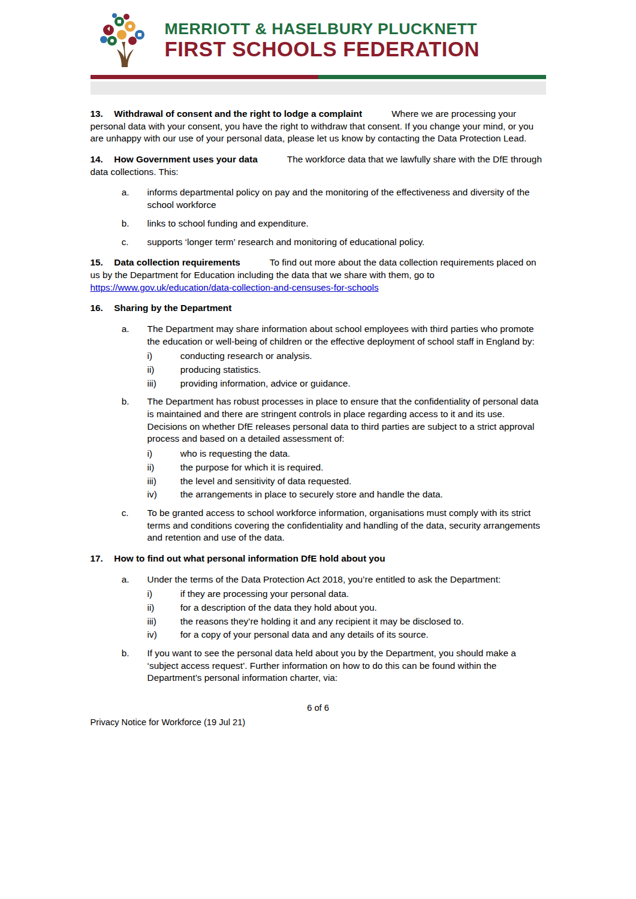MERRIOTT & HASELBURY PLUCKNETT
FIRST SCHOOLS FEDERATION
13. Withdrawal of consent and the right to lodge a complaint Where we are processing your personal data with your consent, you have the right to withdraw that consent. If you change your mind, or you are unhappy with our use of your personal data, please let us know by contacting the Data Protection Lead.
14. How Government uses your data The workforce data that we lawfully share with the DfE through data collections. This:
a. informs departmental policy on pay and the monitoring of the effectiveness and diversity of the school workforce
b. links to school funding and expenditure.
c. supports ‘longer term’ research and monitoring of educational policy.
15. Data collection requirements To find out more about the data collection requirements placed on us by the Department for Education including the data that we share with them, go to https://www.gov.uk/education/data-collection-and-censuses-for-schools
16. Sharing by the Department
a. The Department may share information about school employees with third parties who promote the education or well-being of children or the effective deployment of school staff in England by:
i) conducting research or analysis.
ii) producing statistics.
iii) providing information, advice or guidance.
b. The Department has robust processes in place to ensure that the confidentiality of personal data is maintained and there are stringent controls in place regarding access to it and its use. Decisions on whether DfE releases personal data to third parties are subject to a strict approval process and based on a detailed assessment of:
i) who is requesting the data.
ii) the purpose for which it is required.
iii) the level and sensitivity of data requested.
iv) the arrangements in place to securely store and handle the data.
c. To be granted access to school workforce information, organisations must comply with its strict terms and conditions covering the confidentiality and handling of the data, security arrangements and retention and use of the data.
17. How to find out what personal information DfE hold about you
a. Under the terms of the Data Protection Act 2018, you’re entitled to ask the Department:
i) if they are processing your personal data.
ii) for a description of the data they hold about you.
iii) the reasons they’re holding it and any recipient it may be disclosed to.
iv) for a copy of your personal data and any details of its source.
b. If you want to see the personal data held about you by the Department, you should make a ‘subject access request’. Further information on how to do this can be found within the Department’s personal information charter, via:
6 of 6
Privacy Notice for Workforce (19 Jul 21)